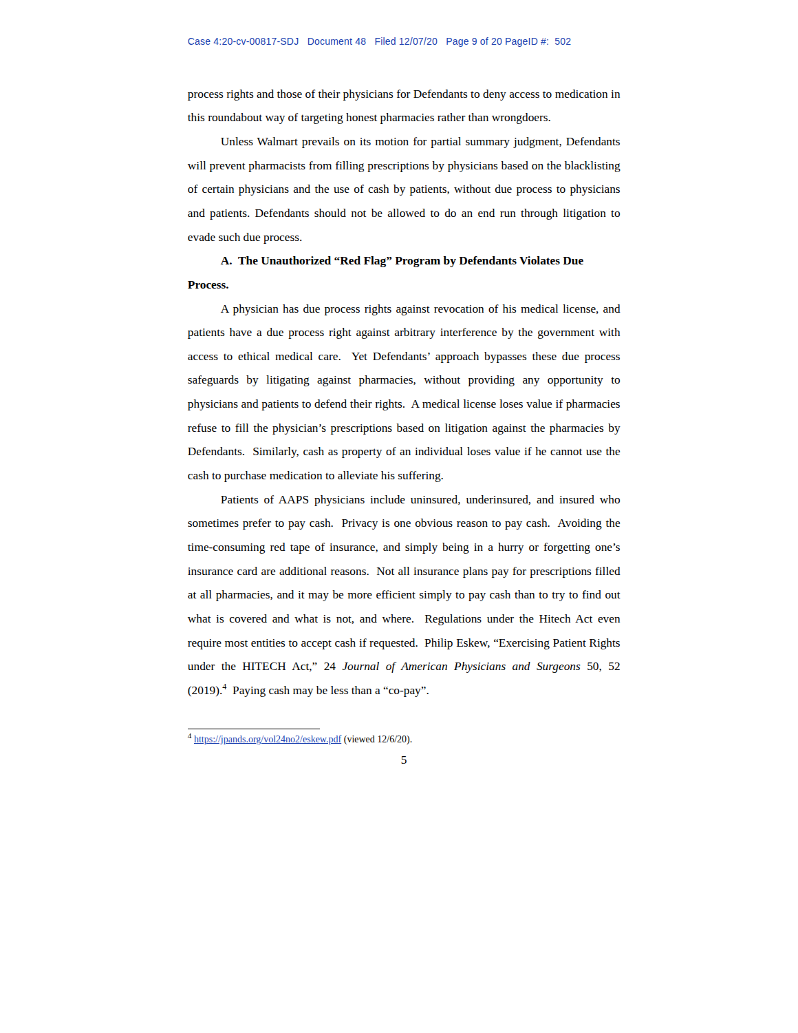Case 4:20-cv-00817-SDJ Document 48 Filed 12/07/20 Page 9 of 20 PageID #: 502
process rights and those of their physicians for Defendants to deny access to medication in this roundabout way of targeting honest pharmacies rather than wrongdoers.
Unless Walmart prevails on its motion for partial summary judgment, Defendants will prevent pharmacists from filling prescriptions by physicians based on the blacklisting of certain physicians and the use of cash by patients, without due process to physicians and patients. Defendants should not be allowed to do an end run through litigation to evade such due process.
A. The Unauthorized “Red Flag” Program by Defendants Violates Due Process.
A physician has due process rights against revocation of his medical license, and patients have a due process right against arbitrary interference by the government with access to ethical medical care. Yet Defendants’ approach bypasses these due process safeguards by litigating against pharmacies, without providing any opportunity to physicians and patients to defend their rights. A medical license loses value if pharmacies refuse to fill the physician’s prescriptions based on litigation against the pharmacies by Defendants. Similarly, cash as property of an individual loses value if he cannot use the cash to purchase medication to alleviate his suffering.
Patients of AAPS physicians include uninsured, underinsured, and insured who sometimes prefer to pay cash. Privacy is one obvious reason to pay cash. Avoiding the time-consuming red tape of insurance, and simply being in a hurry or forgetting one’s insurance card are additional reasons. Not all insurance plans pay for prescriptions filled at all pharmacies, and it may be more efficient simply to pay cash than to try to find out what is covered and what is not, and where. Regulations under the Hitech Act even require most entities to accept cash if requested. Philip Eskew, “Exercising Patient Rights under the HITECH Act,” 24 Journal of American Physicians and Surgeons 50, 52 (2019).4 Paying cash may be less than a “co-pay”.
4 https://jpands.org/vol24no2/eskew.pdf (viewed 12/6/20).
5